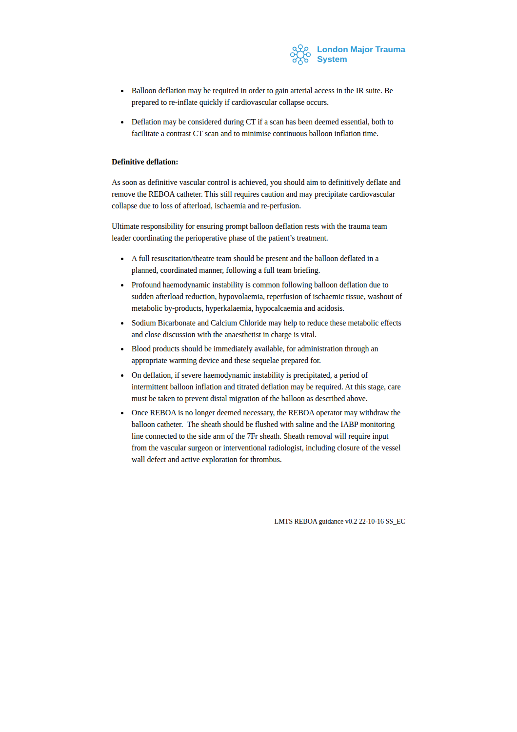London Major Trauma
System
Balloon deflation may be required in order to gain arterial access in the IR suite. Be prepared to re-inflate quickly if cardiovascular collapse occurs.
Deflation may be considered during CT if a scan has been deemed essential, both to facilitate a contrast CT scan and to minimise continuous balloon inflation time.
Definitive deflation:
As soon as definitive vascular control is achieved, you should aim to definitively deflate and remove the REBOA catheter. This still requires caution and may precipitate cardiovascular collapse due to loss of afterload, ischaemia and re-perfusion.
Ultimate responsibility for ensuring prompt balloon deflation rests with the trauma team leader coordinating the perioperative phase of the patient’s treatment.
A full resuscitation/theatre team should be present and the balloon deflated in a planned, coordinated manner, following a full team briefing.
Profound haemodynamic instability is common following balloon deflation due to sudden afterload reduction, hypovolaemia, reperfusion of ischaemic tissue, washout of metabolic by-products, hyperkalaemia, hypocalcaemia and acidosis.
Sodium Bicarbonate and Calcium Chloride may help to reduce these metabolic effects and close discussion with the anaesthetist in charge is vital.
Blood products should be immediately available, for administration through an appropriate warming device and these sequelae prepared for.
On deflation, if severe haemodynamic instability is precipitated, a period of intermittent balloon inflation and titrated deflation may be required. At this stage, care must be taken to prevent distal migration of the balloon as described above.
Once REBOA is no longer deemed necessary, the REBOA operator may withdraw the balloon catheter. The sheath should be flushed with saline and the IABP monitoring line connected to the side arm of the 7Fr sheath. Sheath removal will require input from the vascular surgeon or interventional radiologist, including closure of the vessel wall defect and active exploration for thrombus.
LMTS REBOA guidance v0.2 22-10-16 SS_EC